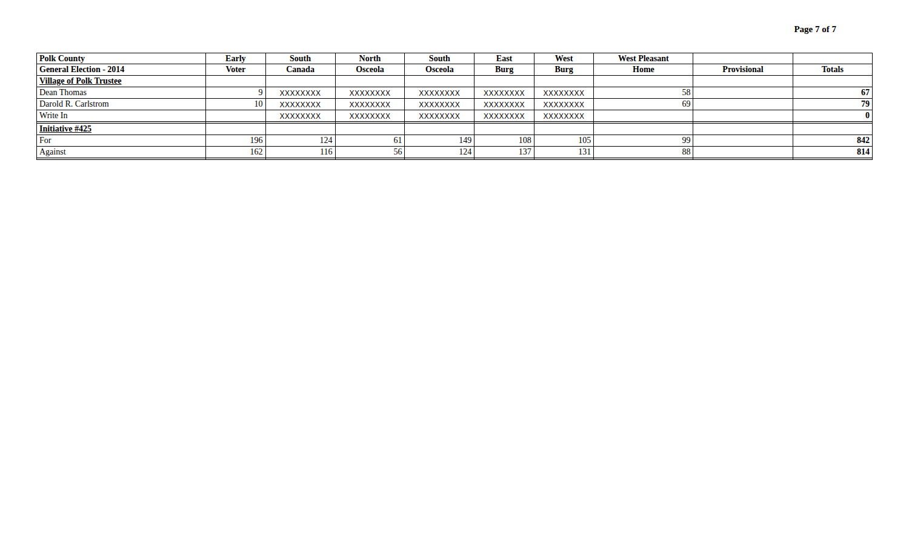Page 7 of 7
| Polk County | Early | South | North | South | East | West | West Pleasant | | |
| --- | --- | --- | --- | --- | --- | --- | --- | --- | --- |
| General Election - 2014 | Voter | Canada | Osceola | Osceola | Burg | Burg | Home | Provisional | Totals |
| Village of Polk Trustee | | | | | | | | | |
| Dean Thomas | 9 | XXXXXXXX | XXXXXXXX | XXXXXXXX | XXXXXXXX | XXXXXXXX | 58 | | 67 |
| Darold R. Carlstrom | 10 | XXXXXXXX | XXXXXXXX | XXXXXXXX | XXXXXXXX | XXXXXXXX | 69 | | 79 |
| Write In | | XXXXXXXX | XXXXXXXX | XXXXXXXX | XXXXXXXX | XXXXXXXX | | | 0 |
| Initiative #425 | | | | | | | | | |
| For | 196 | 124 | 61 | 149 | 108 | 105 | 99 | | 842 |
| Against | 162 | 116 | 56 | 124 | 137 | 131 | 88 | | 814 |